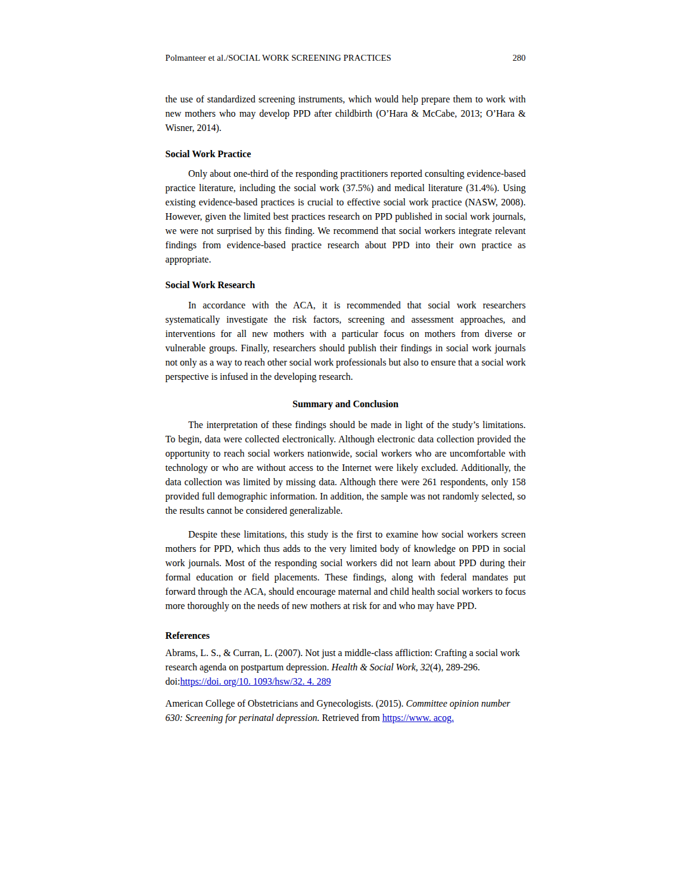Polmanteer et al./SOCIAL WORK SCREENING PRACTICES 280
the use of standardized screening instruments, which would help prepare them to work with new mothers who may develop PPD after childbirth (O’Hara & McCabe, 2013; O’Hara & Wisner, 2014).
Social Work Practice
Only about one-third of the responding practitioners reported consulting evidence-based practice literature, including the social work (37.5%) and medical literature (31.4%). Using existing evidence-based practices is crucial to effective social work practice (NASW, 2008). However, given the limited best practices research on PPD published in social work journals, we were not surprised by this finding. We recommend that social workers integrate relevant findings from evidence-based practice research about PPD into their own practice as appropriate.
Social Work Research
In accordance with the ACA, it is recommended that social work researchers systematically investigate the risk factors, screening and assessment approaches, and interventions for all new mothers with a particular focus on mothers from diverse or vulnerable groups. Finally, researchers should publish their findings in social work journals not only as a way to reach other social work professionals but also to ensure that a social work perspective is infused in the developing research.
Summary and Conclusion
The interpretation of these findings should be made in light of the study’s limitations. To begin, data were collected electronically. Although electronic data collection provided the opportunity to reach social workers nationwide, social workers who are uncomfortable with technology or who are without access to the Internet were likely excluded. Additionally, the data collection was limited by missing data. Although there were 261 respondents, only 158 provided full demographic information. In addition, the sample was not randomly selected, so the results cannot be considered generalizable.
Despite these limitations, this study is the first to examine how social workers screen mothers for PPD, which thus adds to the very limited body of knowledge on PPD in social work journals. Most of the responding social workers did not learn about PPD during their formal education or field placements. These findings, along with federal mandates put forward through the ACA, should encourage maternal and child health social workers to focus more thoroughly on the needs of new mothers at risk for and who may have PPD.
References
Abrams, L. S., & Curran, L. (2007). Not just a middle-class affliction: Crafting a social work research agenda on postpartum depression. Health & Social Work, 32(4), 289-296. doi:https://doi. org/10. 1093/hsw/32. 4. 289
American College of Obstetricians and Gynecologists. (2015). Committee opinion number 630: Screening for perinatal depression. Retrieved from https://www. acog.